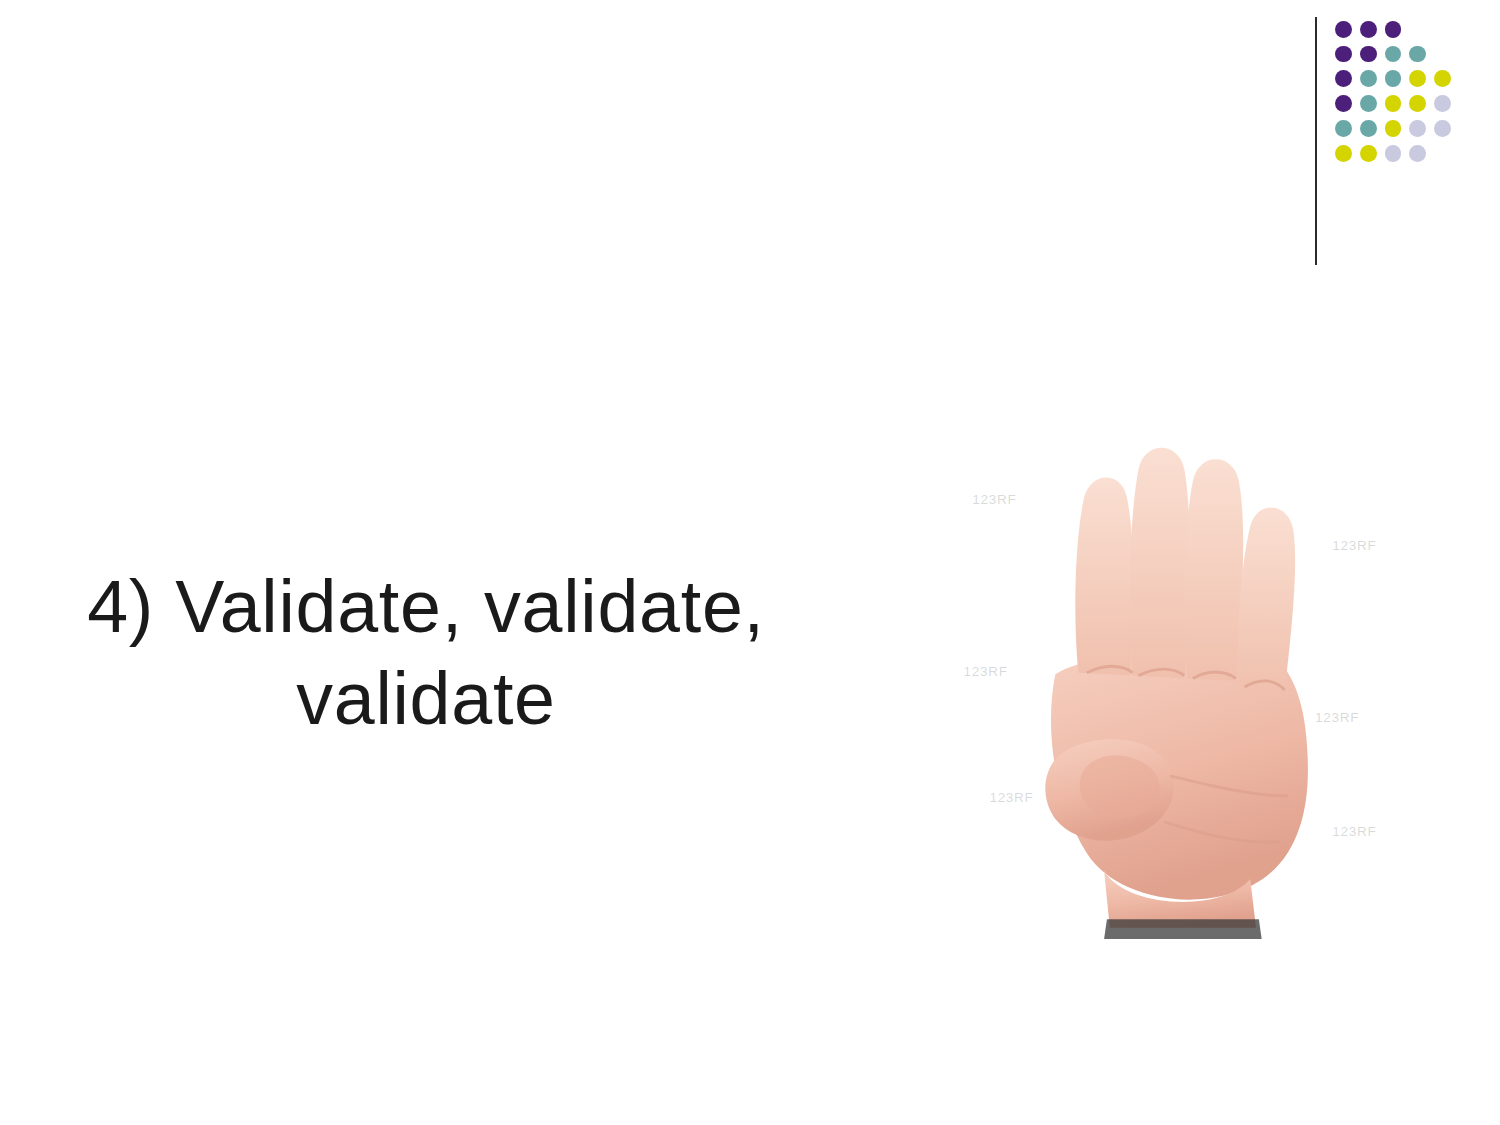4) Validate, validate, validate
123RF 123RF 123RF 123RF 123RF 123RF